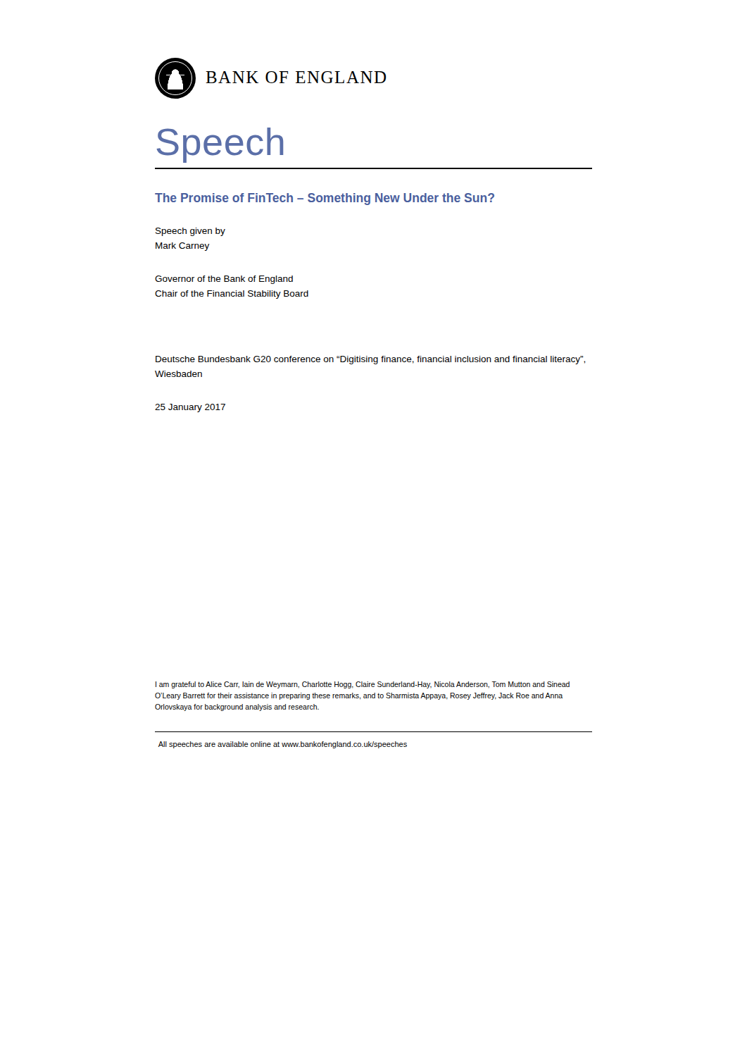BANK OF ENGLAND
Speech
The Promise of FinTech – Something New Under the Sun?
Speech given by
Mark Carney
Governor of the Bank of England
Chair of the Financial Stability Board
Deutsche Bundesbank G20 conference on “Digitising finance, financial inclusion and financial literacy”, Wiesbaden
25 January 2017
I am grateful to Alice Carr, Iain de Weymarn, Charlotte Hogg, Claire Sunderland-Hay, Nicola Anderson, Tom Mutton and Sinead O’Leary Barrett for their assistance in preparing these remarks, and to Sharmista Appaya, Rosey Jeffrey, Jack Roe and Anna Orlovskaya for background analysis and research.
All speeches are available online at www.bankofengland.co.uk/speeches